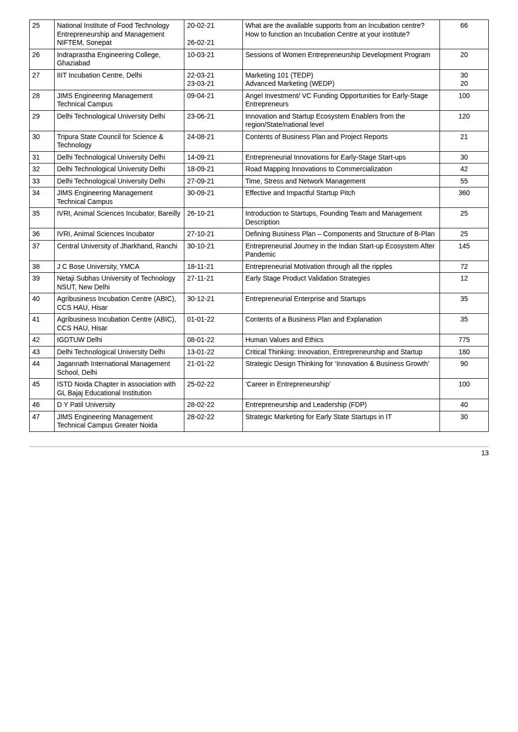| 25 | National Institute of Food Technology Entrepreneurship and Management NIFTEM, Sonepat | 20-02-21 26-02-21 | What are the available supports from an Incubation centre? How to function an Incubation Centre at your institute? | 66 |
| 26 | Indraprastha Engineering College, Ghaziabad | 10-03-21 | Sessions of Women Entrepreneurship Development Program | 20 |
| 27 | IIIT Incubation Centre, Delhi | 22-03-21 23-03-21 | Marketing 101 (TEDP) Advanced Marketing (WEDP) | 30 20 |
| 28 | JIMS Engineering Management Technical Campus | 09-04-21 | Angel Investment/ VC Funding Opportunities for Early-Stage Entrepreneurs | 100 |
| 29 | Delhi Technological University Delhi | 23-06-21 | Innovation and Startup Ecosystem Enablers from the region/State/national level | 120 |
| 30 | Tripura State Council for Science & Technology | 24-08-21 | Contents of Business Plan and Project Reports | 21 |
| 31 | Delhi Technological University Delhi | 14-09-21 | Entrepreneurial Innovations for Early-Stage Start-ups | 30 |
| 32 | Delhi Technological University Delhi | 18-09-21 | Road Mapping Innovations to Commercialization | 42 |
| 33 | Delhi Technological University Delhi | 27-09-21 | Time, Stress and Network Management | 55 |
| 34 | JIMS Engineering Management Technical Campus | 30-09-21 | Effective and Impactful Startup Pitch | 360 |
| 35 | IVRI, Animal Sciences Incubator, Bareilly | 26-10-21 | Introduction to Startups, Founding Team and Management Description | 25 |
| 36 | IVRI, Animal Sciences Incubator | 27-10-21 | Defining Business Plan – Components and Structure of B-Plan | 25 |
| 37 | Central University of Jharkhand, Ranchi | 30-10-21 | Entrepreneurial Journey in the Indian Start-up Ecosystem After Pandemic | 145 |
| 38 | J C Bose University, YMCA | 18-11-21 | Entrepreneurial Motivation through all the ripples | 72 |
| 39 | Netaji Subhas University of Technology NSUT, New Delhi | 27-11-21 | Early Stage Product Validation Strategies | 12 |
| 40 | Agribusiness Incubation Centre (ABIC), CCS HAU, Hisar | 30-12-21 | Entrepreneurial Enterprise and Startups | 35 |
| 41 | Agribusiness Incubation Centre (ABIC), CCS HAU, Hisar | 01-01-22 | Contents of a Business Plan and Explanation | 35 |
| 42 | IGDTUW Delhi | 08-01-22 | Human Values and Ethics | 775 |
| 43 | Delhi Technological University Delhi | 13-01-22 | Critical Thinking: Innovation, Entrepreneurship and Startup | 180 |
| 44 | Jagannath International Management School, Delhi | 21-01-22 | Strategic Design Thinking for ‘Innovation & Business Growth’ | 90 |
| 45 | ISTD Noida Chapter in association with GL Bajaj Educational Institution | 25-02-22 | ‘Career in Entrepreneurship’ | 100 |
| 46 | D Y Patil University | 28-02-22 | Entrepreneurship and Leadership (FDP) | 40 |
| 47 | JIMS Engineering Management Technical Campus Greater Noida | 28-02-22 | Strategic Marketing for Early State Startups in IT | 30 |
13